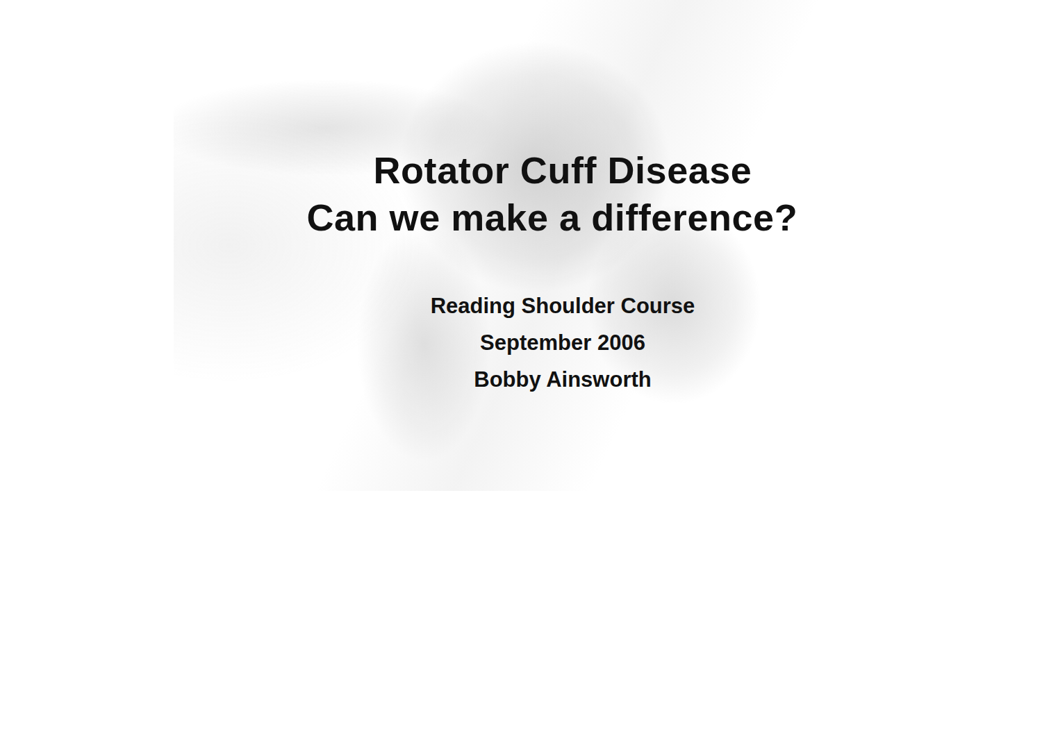Rotator Cuff Disease Can we make a difference?
Reading Shoulder Course
September 2006
Bobby Ainsworth